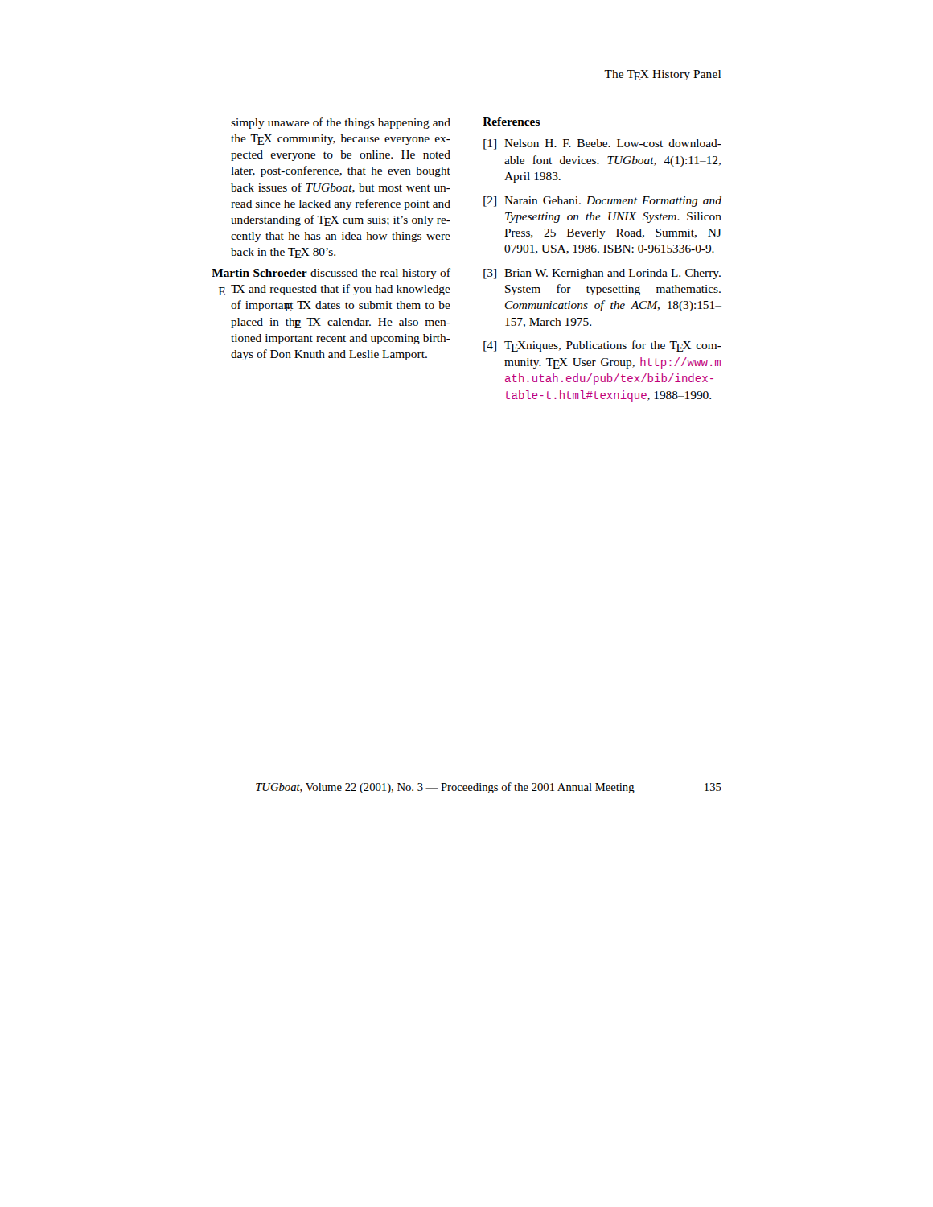The TEX History Panel
simply unaware of the things happening and the TEX community, because everyone expected everyone to be online. He noted later, post-conference, that he even bought back issues of TUGboat, but most went unread since he lacked any reference point and understanding of TEX cum suis; it’s only recently that he has an idea how things were back in the TEX 80’s.
Martin Schroeder discussed the real history of TEX and requested that if you had knowledge of important TEX dates to submit them to be placed in the TEX calendar. He also mentioned important recent and upcoming birthdays of Don Knuth and Leslie Lamport.
References
[1] Nelson H. F. Beebe. Low-cost downloadable font devices. TUGboat, 4(1):11–12, April 1983.
[2] Narain Gehani. Document Formatting and Typesetting on the UNIX System. Silicon Press, 25 Beverly Road, Summit, NJ 07901, USA, 1986. ISBN: 0-9615336-0-9.
[3] Brian W. Kernighan and Lorinda L. Cherry. System for typesetting mathematics. Communications of the ACM, 18(3):151–157, March 1975.
[4] TEXniques, Publications for the TEX community. TEX User Group, http://www.math.utah.edu/pub/tex/bib/index-table-t.html#texnique, 1988–1990.
TUGboat, Volume 22 (2001), No. 3 — Proceedings of the 2001 Annual Meeting
135